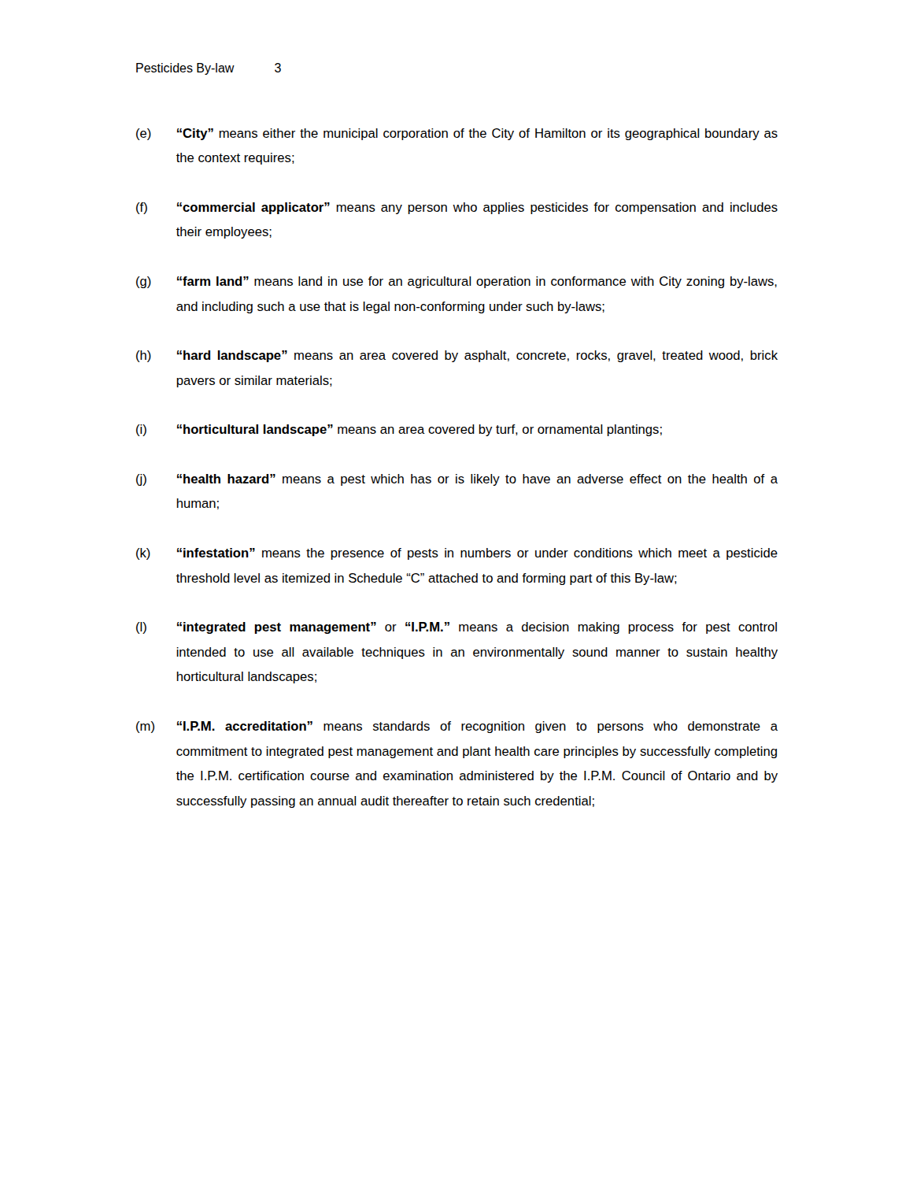Pesticides By-law 3
(e) “City” means either the municipal corporation of the City of Hamilton or its geographical boundary as the context requires;
(f) “commercial applicator” means any person who applies pesticides for compensation and includes their employees;
(g) “farm land” means land in use for an agricultural operation in conformance with City zoning by-laws, and including such a use that is legal non-conforming under such by-laws;
(h) “hard landscape” means an area covered by asphalt, concrete, rocks, gravel, treated wood, brick pavers or similar materials;
(i) “horticultural landscape” means an area covered by turf, or ornamental plantings;
(j) “health hazard” means a pest which has or is likely to have an adverse effect on the health of a human;
(k) “infestation” means the presence of pests in numbers or under conditions which meet a pesticide threshold level as itemized in Schedule “C” attached to and forming part of this By-law;
(l) “integrated pest management” or “I.P.M.” means a decision making process for pest control intended to use all available techniques in an environmentally sound manner to sustain healthy horticultural landscapes;
(m) “I.P.M. accreditation” means standards of recognition given to persons who demonstrate a commitment to integrated pest management and plant health care principles by successfully completing the I.P.M. certification course and examination administered by the I.P.M. Council of Ontario and by successfully passing an annual audit thereafter to retain such credential;